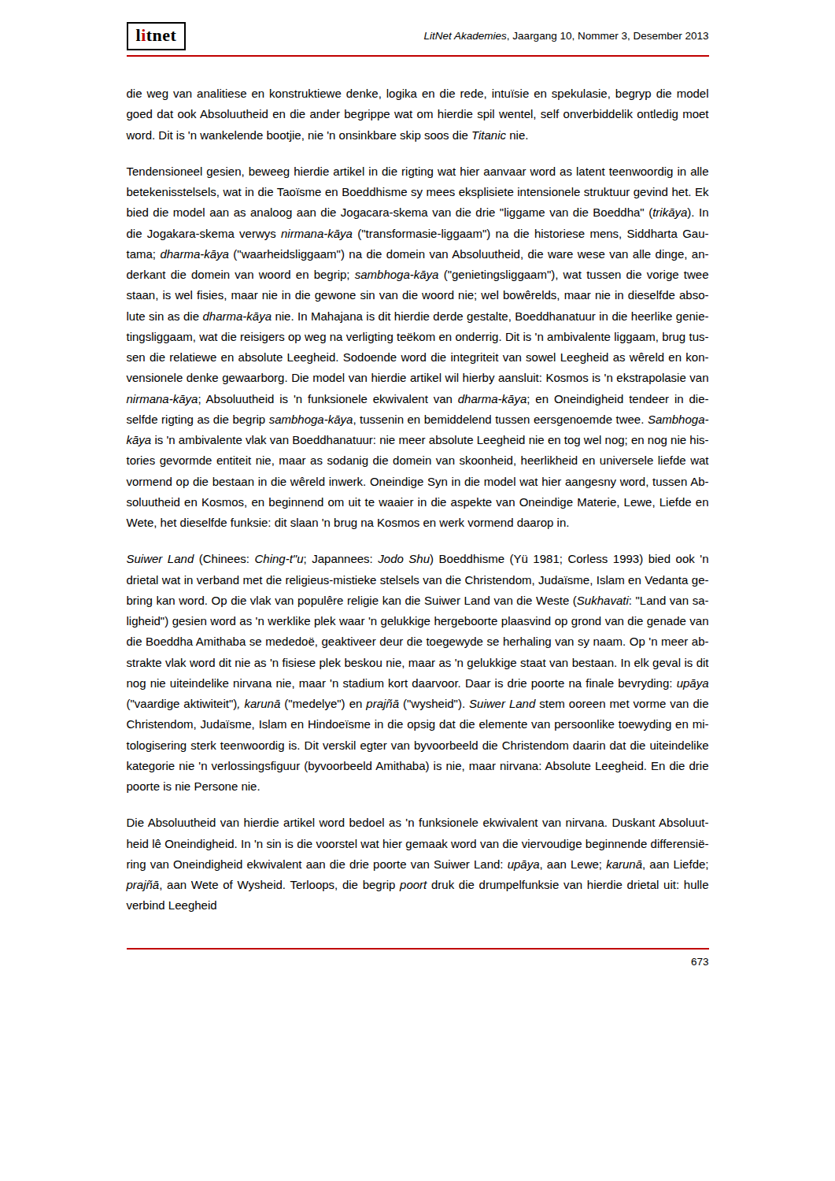litnet
LitNet Akademies, Jaargang 10, Nommer 3, Desember 2013
die weg van analitiese en konstruktiewe denke, logika en die rede, intuïsie en spekulasie, begryp die model goed dat ook Absoluutheid en die ander begrippe wat om hierdie spil wentel, self onverbiddelik ontledig moet word. Dit is 'n wankelende bootjie, nie 'n onsinkbare skip soos die Titanic nie.
Tendensioneel gesien, beweeg hierdie artikel in die rigting wat hier aanvaar word as latent teenwoordig in alle betekenisstelsels, wat in die Taoïsme en Boeddhisme sy mees eksplisiete intensionele struktuur gevind het. Ek bied die model aan as analoog aan die Jogacara-skema van die drie "liggame van die Boeddha" (trikāya). In die Jogakara-skema verwys nirmana-kāya ("transformasie-liggaam") na die historiese mens, Siddharta Gautama; dharma-kāya ("waarheidsliggaam") na die domein van Absoluutheid, die ware wese van alle dinge, anderkant die domein van woord en begrip; sambhoga-kāya ("genietingsliggaam"), wat tussen die vorige twee staan, is wel fisies, maar nie in die gewone sin van die woord nie; wel bowêrelds, maar nie in dieselfde absolute sin as die dharma-kāya nie. In Mahajana is dit hierdie derde gestalte, Boeddhanatuur in die heerlike genietingsliggaam, wat die reisigers op weg na verligting teëkom en onderrig. Dit is 'n ambivalente liggaam, brug tussen die relatiewe en absolute Leegheid. Sodoende word die integriteit van sowel Leegheid as wêreld en konvensionele denke gewaarborg. Die model van hierdie artikel wil hierby aansluit: Kosmos is 'n ekstrapolasie van nirmana-kāya; Absoluutheid is 'n funksionele ekwivalent van dharma-kāya; en Oneindigheid tendeer in dieselfde rigting as die begrip sambhoga-kāya, tussenin en bemiddelend tussen eersgenoemde twee. Sambhoga-kāya is 'n ambivalente vlak van Boeddhanatuur: nie meer absolute Leegheid nie en tog wel nog; en nog nie histories gevormde entiteit nie, maar as sodanig die domein van skoonheid, heerlikheid en universele liefde wat vormend op die bestaan in die wêreld inwerk. Oneindige Syn in die model wat hier aangesny word, tussen Absoluutheid en Kosmos, en beginnend om uit te waaier in die aspekte van Oneindige Materie, Lewe, Liefde en Wete, het dieselfde funksie: dit slaan 'n brug na Kosmos en werk vormend daarop in.
Suiwer Land (Chinees: Ching-t"u; Japannees: Jodo Shu) Boeddhisme (Yü 1981; Corless 1993) bied ook 'n drietal wat in verband met die religieus-mistieke stelsels van die Christendom, Judaïsme, Islam en Vedanta gebring kan word. Op die vlak van populêre religie kan die Suiwer Land van die Weste (Sukhavati: "Land van saligheid") gesien word as 'n werklike plek waar 'n gelukkige hergeboorte plaasvind op grond van die genade van die Boeddha Amithaba se mededoë, geaktiveer deur die toegewyde se herhaling van sy naam. Op 'n meer abstrakte vlak word dit nie as 'n fisiese plek beskou nie, maar as 'n gelukkige staat van bestaan. In elk geval is dit nog nie uiteindelike nirvana nie, maar 'n stadium kort daarvoor. Daar is drie poorte na finale bevryding: upāya ("vaardige aktiwiteit"), karunā ("medelye") en prajñā ("wysheid"). Suiwer Land stem ooreen met vorme van die Christendom, Judaïsme, Islam en Hindoeïsme in die opsig dat die elemente van persoonlike toewyding en mitologisering sterk teenwoordig is. Dit verskil egter van byvoorbeeld die Christendom daarin dat die uiteindelike kategorie nie 'n verlossingsfiguur (byvoorbeeld Amithaba) is nie, maar nirvana: Absolute Leegheid. En die drie poorte is nie Persone nie.
Die Absoluutheid van hierdie artikel word bedoel as 'n funksionele ekwivalent van nirvana. Duskant Absoluutheid lê Oneindigheid. In 'n sin is die voorstel wat hier gemaak word van die viervoudige beginnende differensiëring van Oneindigheid ekwivalent aan die drie poorte van Suiwer Land: upāya, aan Lewe; karunā, aan Liefde; prajñā, aan Wete of Wysheid. Terloops, die begrip poort druk die drumpelfunksie van hierdie drietal uit: hulle verbind Leegheid
673